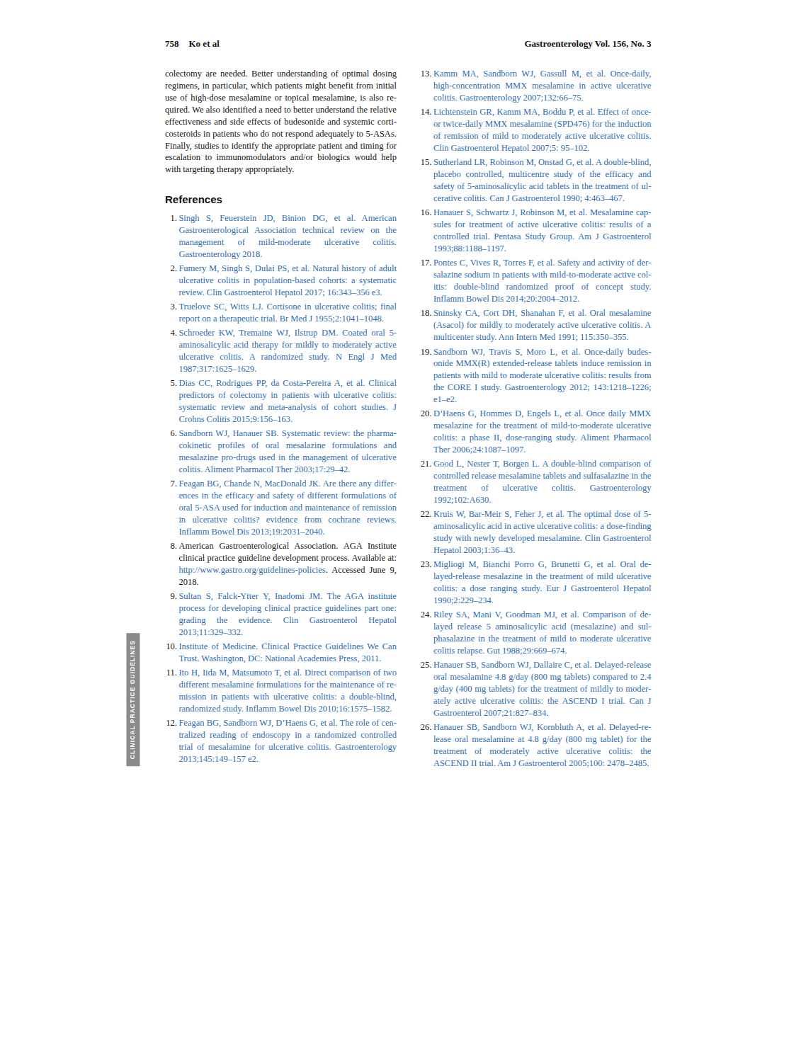758 Ko et al
Gastroenterology Vol. 156, No. 3
colectomy are needed. Better understanding of optimal dosing regimens, in particular, which patients might benefit from initial use of high-dose mesalamine or topical mesalamine, is also required. We also identified a need to better understand the relative effectiveness and side effects of budesonide and systemic corticosteroids in patients who do not respond adequately to 5-ASAs. Finally, studies to identify the appropriate patient and timing for escalation to immunomodulators and/or biologics would help with targeting therapy appropriately.
References
Singh S, Feuerstein JD, Binion DG, et al. American Gastroenterological Association technical review on the management of mild-moderate ulcerative colitis. Gastroenterology 2018.
Fumery M, Singh S, Dulai PS, et al. Natural history of adult ulcerative colitis in population-based cohorts: a systematic review. Clin Gastroenterol Hepatol 2017; 16:343–356 e3.
Truelove SC, Witts LJ. Cortisone in ulcerative colitis; final report on a therapeutic trial. Br Med J 1955;2:1041–1048.
Schroeder KW, Tremaine WJ, Ilstrup DM. Coated oral 5-aminosalicylic acid therapy for mildly to moderately active ulcerative colitis. A randomized study. N Engl J Med 1987;317:1625–1629.
Dias CC, Rodrigues PP, da Costa-Pereira A, et al. Clinical predictors of colectomy in patients with ulcerative colitis: systematic review and meta-analysis of cohort studies. J Crohns Colitis 2015;9:156–163.
Sandborn WJ, Hanauer SB. Systematic review: the pharmacokinetic profiles of oral mesalazine formulations and mesalazine pro-drugs used in the management of ulcerative colitis. Aliment Pharmacol Ther 2003;17:29–42.
Feagan BG, Chande N, MacDonald JK. Are there any differences in the efficacy and safety of different formulations of oral 5-ASA used for induction and maintenance of remission in ulcerative colitis? evidence from cochrane reviews. Inflamm Bowel Dis 2013;19:2031–2040.
American Gastroenterological Association. AGA Institute clinical practice guideline development process. Available at: http://www.gastro.org/guidelines-policies. Accessed June 9, 2018.
Sultan S, Falck-Ytter Y, Inadomi JM. The AGA institute process for developing clinical practice guidelines part one: grading the evidence. Clin Gastroenterol Hepatol 2013;11:329–332.
Institute of Medicine. Clinical Practice Guidelines We Can Trust. Washington, DC: National Academies Press, 2011.
Ito H, Iida M, Matsumoto T, et al. Direct comparison of two different mesalamine formulations for the maintenance of remission in patients with ulcerative colitis: a double-blind, randomized study. Inflamm Bowel Dis 2010;16:1575–1582.
Feagan BG, Sandborn WJ, D’Haens G, et al. The role of centralized reading of endoscopy in a randomized controlled trial of mesalamine for ulcerative colitis. Gastroenterology 2013;145:149–157 e2.
Kamm MA, Sandborn WJ, Gassull M, et al. Once-daily, high-concentration MMX mesalamine in active ulcerative colitis. Gastroenterology 2007;132:66–75.
Lichtenstein GR, Kamm MA, Boddu P, et al. Effect of once- or twice-daily MMX mesalamine (SPD476) for the induction of remission of mild to moderately active ulcerative colitis. Clin Gastroenterol Hepatol 2007;5: 95–102.
Sutherland LR, Robinson M, Onstad G, et al. A double-blind, placebo controlled, multicentre study of the efficacy and safety of 5-aminosalicylic acid tablets in the treatment of ulcerative colitis. Can J Gastroenterol 1990; 4:463–467.
Hanauer S, Schwartz J, Robinson M, et al. Mesalamine capsules for treatment of active ulcerative colitis: results of a controlled trial. Pentasa Study Group. Am J Gastroenterol 1993;88:1188–1197.
Pontes C, Vives R, Torres F, et al. Safety and activity of dersalazine sodium in patients with mild-to-moderate active colitis: double-blind randomized proof of concept study. Inflamm Bowel Dis 2014;20:2004–2012.
Sninsky CA, Cort DH, Shanahan F, et al. Oral mesalamine (Asacol) for mildly to moderately active ulcerative colitis. A multicenter study. Ann Intern Med 1991; 115:350–355.
Sandborn WJ, Travis S, Moro L, et al. Once-daily budesonide MMX(R) extended-release tablets induce remission in patients with mild to moderate ulcerative colitis: results from the CORE I study. Gastroenterology 2012; 143:1218–1226; e1–e2.
D’Haens G, Hommes D, Engels L, et al. Once daily MMX mesalazine for the treatment of mild-to-moderate ulcerative colitis: a phase II, dose-ranging study. Aliment Pharmacol Ther 2006;24:1087–1097.
Good L, Nester T, Borgen L. A double-blind comparison of controlled release mesalamine tablets and sulfasalazine in the treatment of ulcerative colitis. Gastroenterology 1992;102:A630.
Kruis W, Bar-Meir S, Feher J, et al. The optimal dose of 5-aminosalicylic acid in active ulcerative colitis: a dose-finding study with newly developed mesalamine. Clin Gastroenterol Hepatol 2003;1:36–43.
Migliogi M, Bianchi Porro G, Brunetti G, et al. Oral delayed-release mesalazine in the treatment of mild ulcerative colitis: a dose ranging study. Eur J Gastroenterol Hepatol 1990;2:229–234.
Riley SA, Mani V, Goodman MJ, et al. Comparison of delayed release 5 aminosalicylic acid (mesalazine) and sulphasalazine in the treatment of mild to moderate ulcerative colitis relapse. Gut 1988;29:669–674.
Hanauer SB, Sandborn WJ, Dallaire C, et al. Delayed-release oral mesalamine 4.8 g/day (800 mg tablets) compared to 2.4 g/day (400 mg tablets) for the treatment of mildly to moderately active ulcerative colitis: the ASCEND I trial. Can J Gastroenterol 2007;21:827–834.
Hanauer SB, Sandborn WJ, Kornbluth A, et al. Delayed-release oral mesalamine at 4.8 g/day (800 mg tablet) for the treatment of moderately active ulcerative colitis: the ASCEND II trial. Am J Gastroenterol 2005;100: 2478–2485.
Clinical Practice Guidelines